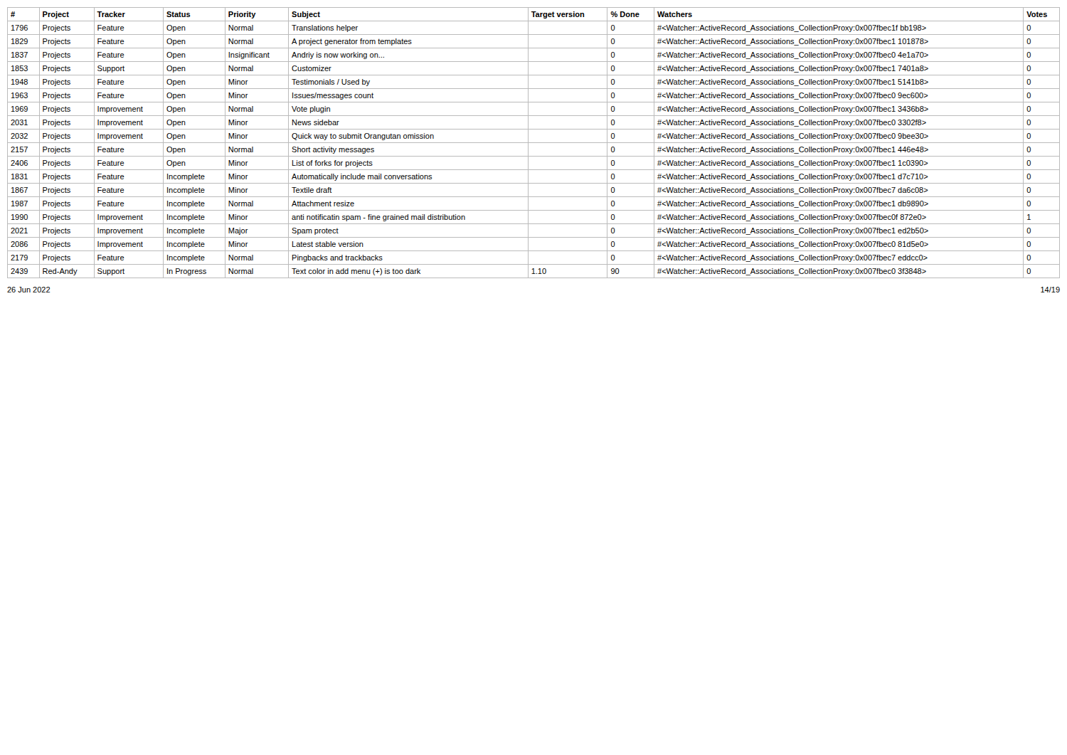| # | Project | Tracker | Status | Priority | Subject | Target version | % Done | Watchers | Votes |
| --- | --- | --- | --- | --- | --- | --- | --- | --- | --- |
| 1796 | Projects | Feature | Open | Normal | Translations helper | | 0 | #<Watcher::ActiveRecord_Associations_CollectionProxy:0x007fbec1f bb198> | 0 |
| 1829 | Projects | Feature | Open | Normal | A project generator from templates | | 0 | #<Watcher::ActiveRecord_Associations_CollectionProxy:0x007fbec1 101878> | 0 |
| 1837 | Projects | Feature | Open | Insignificant | Andriy is now working on... | | 0 | #<Watcher::ActiveRecord_Associations_CollectionProxy:0x007fbec0 4e1a70> | 0 |
| 1853 | Projects | Support | Open | Normal | Customizer | | 0 | #<Watcher::ActiveRecord_Associations_CollectionProxy:0x007fbec1 7401a8> | 0 |
| 1948 | Projects | Feature | Open | Minor | Testimonials / Used by | | 0 | #<Watcher::ActiveRecord_Associations_CollectionProxy:0x007fbec1 5141b8> | 0 |
| 1963 | Projects | Feature | Open | Minor | Issues/messages count | | 0 | #<Watcher::ActiveRecord_Associations_CollectionProxy:0x007fbec0 9ec600> | 0 |
| 1969 | Projects | Improvement | Open | Normal | Vote plugin | | 0 | #<Watcher::ActiveRecord_Associations_CollectionProxy:0x007fbec1 3436b8> | 0 |
| 2031 | Projects | Improvement | Open | Minor | News sidebar | | 0 | #<Watcher::ActiveRecord_Associations_CollectionProxy:0x007fbec0 3302f8> | 0 |
| 2032 | Projects | Improvement | Open | Minor | Quick way to submit Orangutan omission | | 0 | #<Watcher::ActiveRecord_Associations_CollectionProxy:0x007fbec0 9bee30> | 0 |
| 2157 | Projects | Feature | Open | Normal | Short activity messages | | 0 | #<Watcher::ActiveRecord_Associations_CollectionProxy:0x007fbec1 446e48> | 0 |
| 2406 | Projects | Feature | Open | Minor | List of forks for projects | | 0 | #<Watcher::ActiveRecord_Associations_CollectionProxy:0x007fbec1 1c0390> | 0 |
| 1831 | Projects | Feature | Incomplete | Minor | Automatically include mail conversations | | 0 | #<Watcher::ActiveRecord_Associations_CollectionProxy:0x007fbec1 d7c710> | 0 |
| 1867 | Projects | Feature | Incomplete | Minor | Textile draft | | 0 | #<Watcher::ActiveRecord_Associations_CollectionProxy:0x007fbec7 da6c08> | 0 |
| 1987 | Projects | Feature | Incomplete | Normal | Attachment resize | | 0 | #<Watcher::ActiveRecord_Associations_CollectionProxy:0x007fbec1 db9890> | 0 |
| 1990 | Projects | Improvement | Incomplete | Minor | anti notificatin spam - fine grained mail distribution | | 0 | #<Watcher::ActiveRecord_Associations_CollectionProxy:0x007fbec0f 872e0> | 1 |
| 2021 | Projects | Improvement | Incomplete | Major | Spam protect | | 0 | #<Watcher::ActiveRecord_Associations_CollectionProxy:0x007fbec1 ed2b50> | 0 |
| 2086 | Projects | Improvement | Incomplete | Minor | Latest stable version | | 0 | #<Watcher::ActiveRecord_Associations_CollectionProxy:0x007fbec0 81d5e0> | 0 |
| 2179 | Projects | Feature | Incomplete | Normal | Pingbacks and trackbacks | | 0 | #<Watcher::ActiveRecord_Associations_CollectionProxy:0x007fbec7 eddcc0> | 0 |
| 2439 | Red-Andy | Support | In Progress | Normal | Text color in add menu (+) is too dark | 1.10 | 90 | #<Watcher::ActiveRecord_Associations_CollectionProxy:0x007fbec0 3f3848> | 0 |
26 Jun 2022 14/19